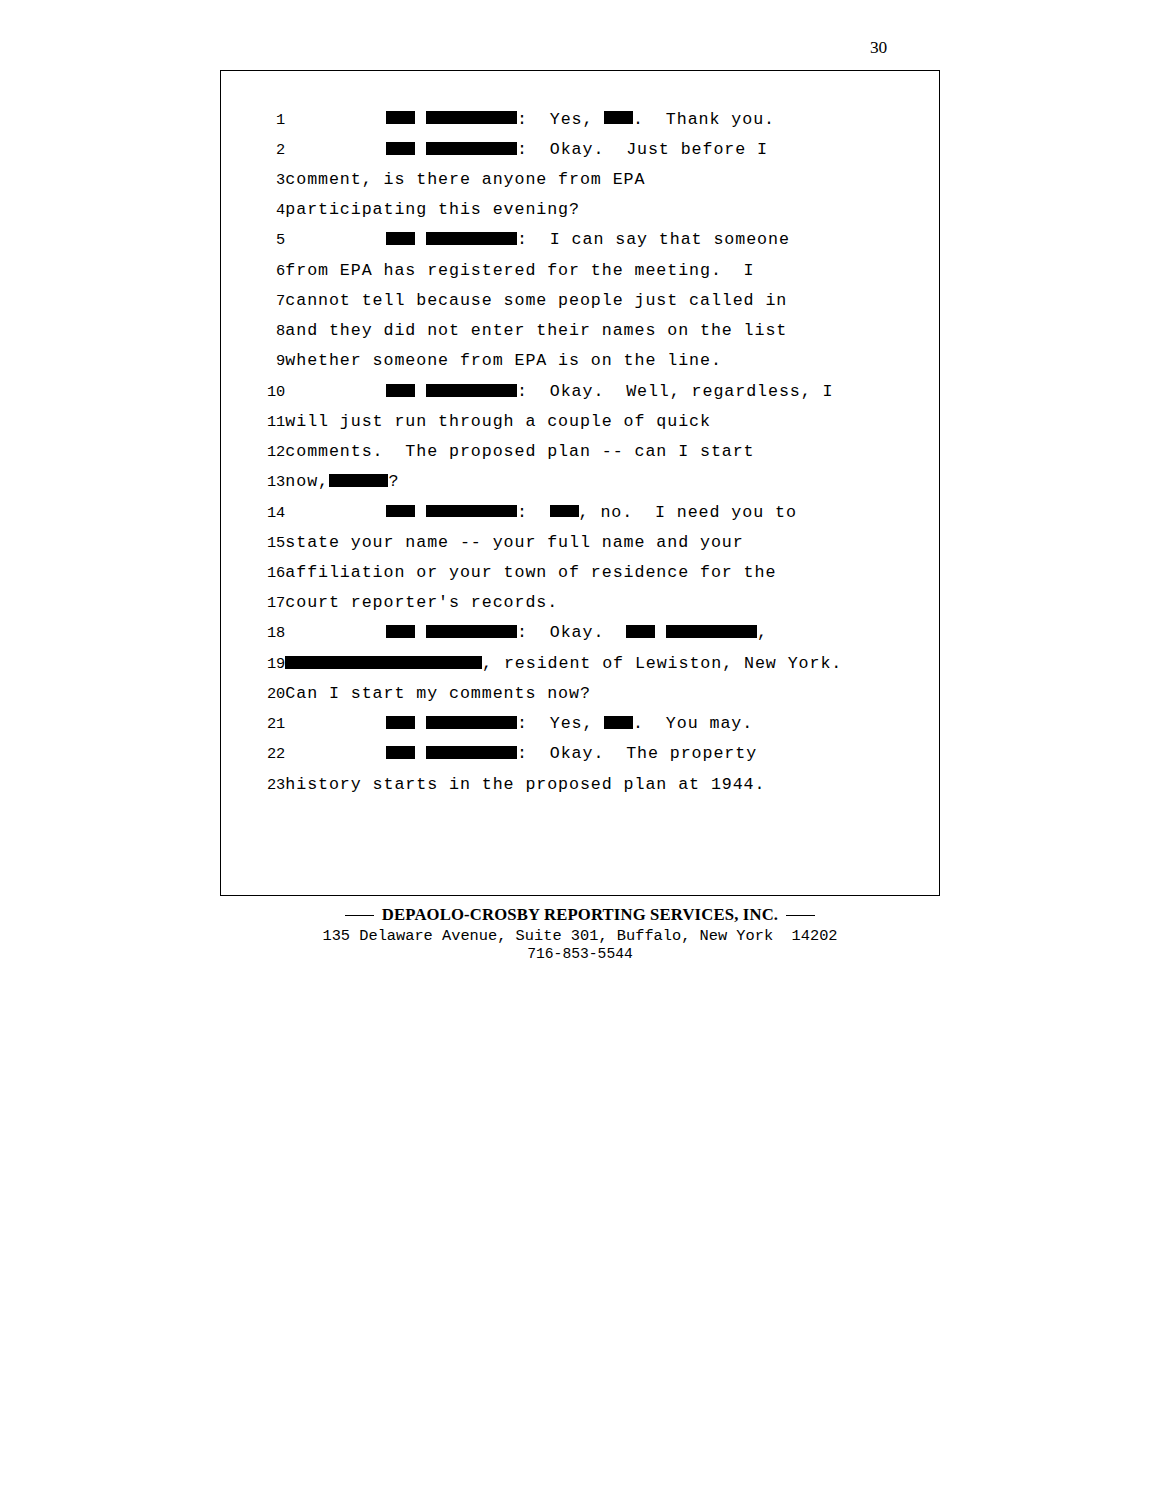30
| 1 | : Yes, . Thank you. |
| 2 | : Okay. Just before I |
| 3 | comment, is there anyone from EPA |
| 4 | participating this evening? |
| 5 | : I can say that someone |
| 6 | from EPA has registered for the meeting. I |
| 7 | cannot tell because some people just called in |
| 8 | and they did not enter their names on the list |
| 9 | whether someone from EPA is on the line. |
| 10 | : Okay. Well, regardless, I |
| 11 | will just run through a couple of quick |
| 12 | comments. The proposed plan -- can I start |
| 13 | now, ? |
| 14 | : , no. I need you to |
| 15 | state your name -- your full name and your |
| 16 | affiliation or your town of residence for the |
| 17 | court reporter's records. |
| 18 | : Okay. , |
| 19 | , resident of Lewiston, New York. |
| 20 | Can I start my comments now? |
| 21 | : Yes, . You may. |
| 22 | : Okay. The property |
| 23 | history starts in the proposed plan at 1944. |
DEPAOLO-CROSBY REPORTING SERVICES, INC.
135 Delaware Avenue, Suite 301, Buffalo, New York 14202
716-853-5544